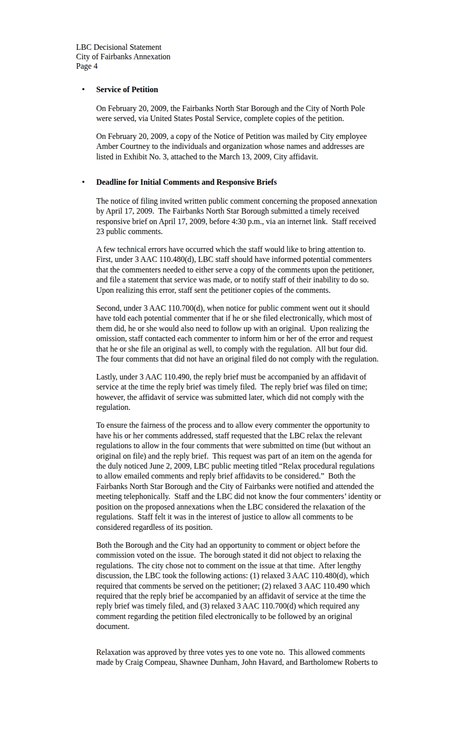LBC Decisional Statement
City of Fairbanks Annexation
Page 4
Service of Petition
On February 20, 2009, the Fairbanks North Star Borough and the City of North Pole were served, via United States Postal Service, complete copies of the petition.
On February 20, 2009, a copy of the Notice of Petition was mailed by City employee Amber Courtney to the individuals and organization whose names and addresses are listed in Exhibit No. 3, attached to the March 13, 2009, City affidavit.
Deadline for Initial Comments and Responsive Briefs
The notice of filing invited written public comment concerning the proposed annexation by April 17, 2009. The Fairbanks North Star Borough submitted a timely received responsive brief on April 17, 2009, before 4:30 p.m., via an internet link. Staff received 23 public comments.
A few technical errors have occurred which the staff would like to bring attention to. First, under 3 AAC 110.480(d), LBC staff should have informed potential commenters that the commenters needed to either serve a copy of the comments upon the petitioner, and file a statement that service was made, or to notify staff of their inability to do so. Upon realizing this error, staff sent the petitioner copies of the comments.
Second, under 3 AAC 110.700(d), when notice for public comment went out it should have told each potential commenter that if he or she filed electronically, which most of them did, he or she would also need to follow up with an original. Upon realizing the omission, staff contacted each commenter to inform him or her of the error and request that he or she file an original as well, to comply with the regulation. All but four did. The four comments that did not have an original filed do not comply with the regulation.
Lastly, under 3 AAC 110.490, the reply brief must be accompanied by an affidavit of service at the time the reply brief was timely filed. The reply brief was filed on time; however, the affidavit of service was submitted later, which did not comply with the regulation.
To ensure the fairness of the process and to allow every commenter the opportunity to have his or her comments addressed, staff requested that the LBC relax the relevant regulations to allow in the four comments that were submitted on time (but without an original on file) and the reply brief. This request was part of an item on the agenda for the duly noticed June 2, 2009, LBC public meeting titled “Relax procedural regulations to allow emailed comments and reply brief affidavits to be considered.” Both the Fairbanks North Star Borough and the City of Fairbanks were notified and attended the meeting telephonically. Staff and the LBC did not know the four commenters’ identity or position on the proposed annexations when the LBC considered the relaxation of the regulations. Staff felt it was in the interest of justice to allow all comments to be considered regardless of its position.
Both the Borough and the City had an opportunity to comment or object before the commission voted on the issue. The borough stated it did not object to relaxing the regulations. The city chose not to comment on the issue at that time. After lengthy discussion, the LBC took the following actions: (1) relaxed 3 AAC 110.480(d), which required that comments be served on the petitioner; (2) relaxed 3 AAC 110.490 which required that the reply brief be accompanied by an affidavit of service at the time the reply brief was timely filed, and (3) relaxed 3 AAC 110.700(d) which required any comment regarding the petition filed electronically to be followed by an original document.
Relaxation was approved by three votes yes to one vote no. This allowed comments made by Craig Compeau, Shawnee Dunham, John Havard, and Bartholomew Roberts to